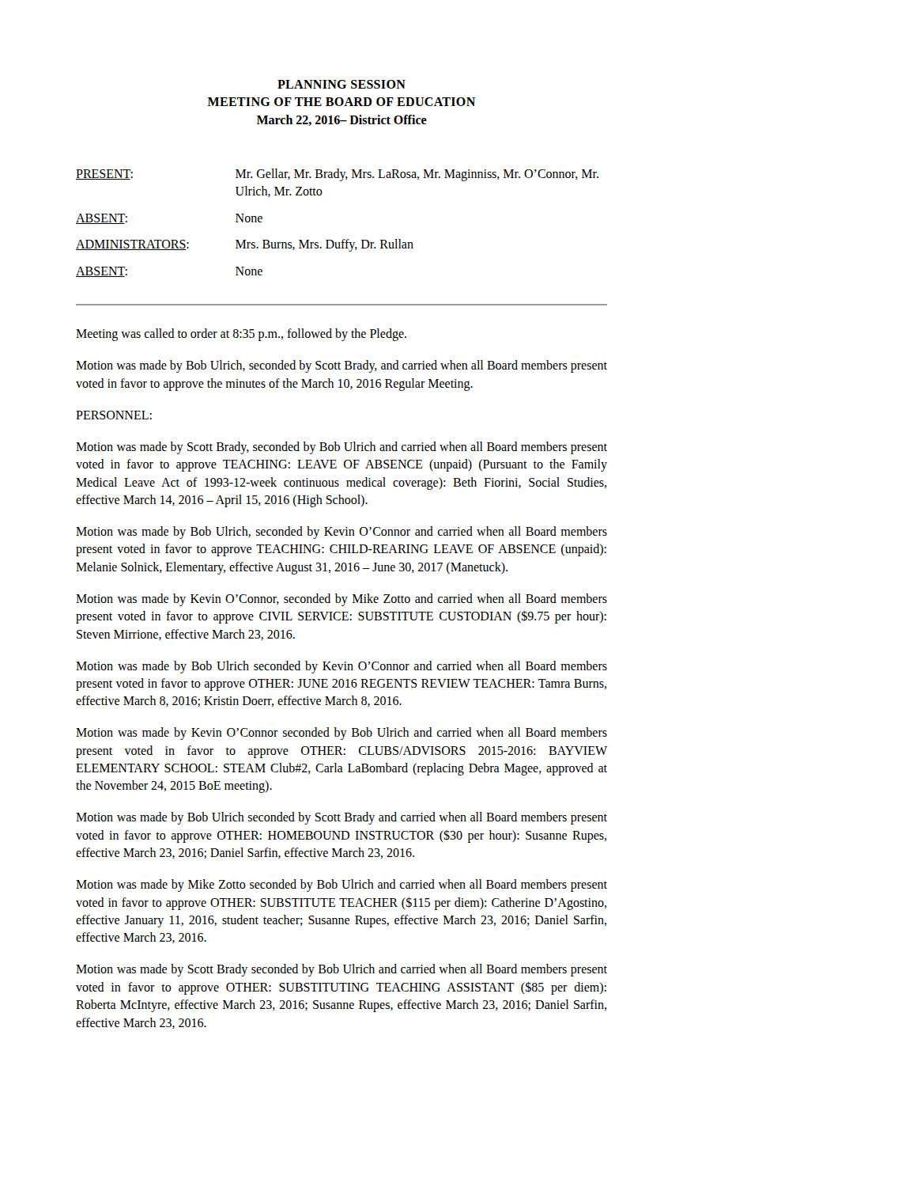Planning Session
Meeting of the Board of Education
March 22, 2016– District Office
| PRESENT : | Mr. Gellar, Mr. Brady, Mrs. LaRosa, Mr. Maginniss, Mr. O’Connor, Mr. Ulrich, Mr. Zotto |
| ABSENT : | None |
| ADMINISTRATORS : | Mrs. Burns, Mrs. Duffy, Dr. Rullan |
| ABSENT : | None |
Meeting was called to order at 8:35 p.m., followed by the Pledge.
Motion was made by Bob Ulrich, seconded by Scott Brady, and carried when all Board members present voted in favor to approve the minutes of the March 10, 2016 Regular Meeting.
PERSONNEL:
Motion was made by Scott Brady, seconded by Bob Ulrich and carried when all Board members present voted in favor to approve TEACHING: LEAVE OF ABSENCE (unpaid) (Pursuant to the Family Medical Leave Act of 1993-12-week continuous medical coverage): Beth Fiorini, Social Studies, effective March 14, 2016 – April 15, 2016 (High School).
Motion was made by Bob Ulrich, seconded by Kevin O’Connor and carried when all Board members present voted in favor to approve TEACHING: CHILD-REARING LEAVE OF ABSENCE (unpaid): Melanie Solnick, Elementary, effective August 31, 2016 – June 30, 2017 (Manetuck).
Motion was made by Kevin O’Connor, seconded by Mike Zotto and carried when all Board members present voted in favor to approve CIVIL SERVICE: SUBSTITUTE CUSTODIAN ($9.75 per hour): Steven Mirrione, effective March 23, 2016.
Motion was made by Bob Ulrich seconded by Kevin O’Connor and carried when all Board members present voted in favor to approve OTHER: JUNE 2016 REGENTS REVIEW TEACHER: Tamra Burns, effective March 8, 2016; Kristin Doerr, effective March 8, 2016.
Motion was made by Kevin O’Connor seconded by Bob Ulrich and carried when all Board members present voted in favor to approve OTHER: CLUBS/ADVISORS 2015-2016: BAYVIEW ELEMENTARY SCHOOL: STEAM Club#2, Carla LaBombard (replacing Debra Magee, approved at the November 24, 2015 BoE meeting).
Motion was made by Bob Ulrich seconded by Scott Brady and carried when all Board members present voted in favor to approve OTHER: HOMEBOUND INSTRUCTOR ($30 per hour): Susanne Rupes, effective March 23, 2016; Daniel Sarfin, effective March 23, 2016.
Motion was made by Mike Zotto seconded by Bob Ulrich and carried when all Board members present voted in favor to approve OTHER: SUBSTITUTE TEACHER ($115 per diem): Catherine D’Agostino, effective January 11, 2016, student teacher; Susanne Rupes, effective March 23, 2016; Daniel Sarfin, effective March 23, 2016.
Motion was made by Scott Brady seconded by Bob Ulrich and carried when all Board members present voted in favor to approve OTHER: SUBSTITUTING TEACHING ASSISTANT ($85 per diem): Roberta McIntyre, effective March 23, 2016; Susanne Rupes, effective March 23, 2016; Daniel Sarfin, effective March 23, 2016.